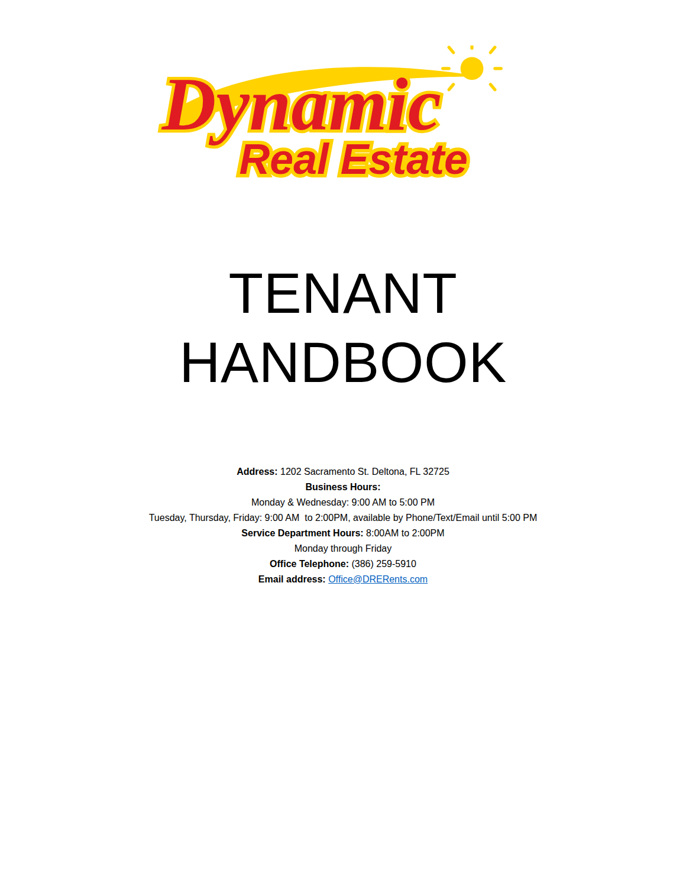Dynamic Dynamic Real Estate Real Estate
TENANT HANDBOOK
Address: 1202 Sacramento St. Deltona, FL 32725
Business Hours:
Monday & Wednesday: 9:00 AM to 5:00 PM
Tuesday, Thursday, Friday: 9:00 AM to 2:00PM, available by Phone/Text/Email until 5:00 PM
Service Department Hours: 8:00AM to 2:00PM
Monday through Friday
Office Telephone: (386) 259-5910
Email address: Office@DRERents.com